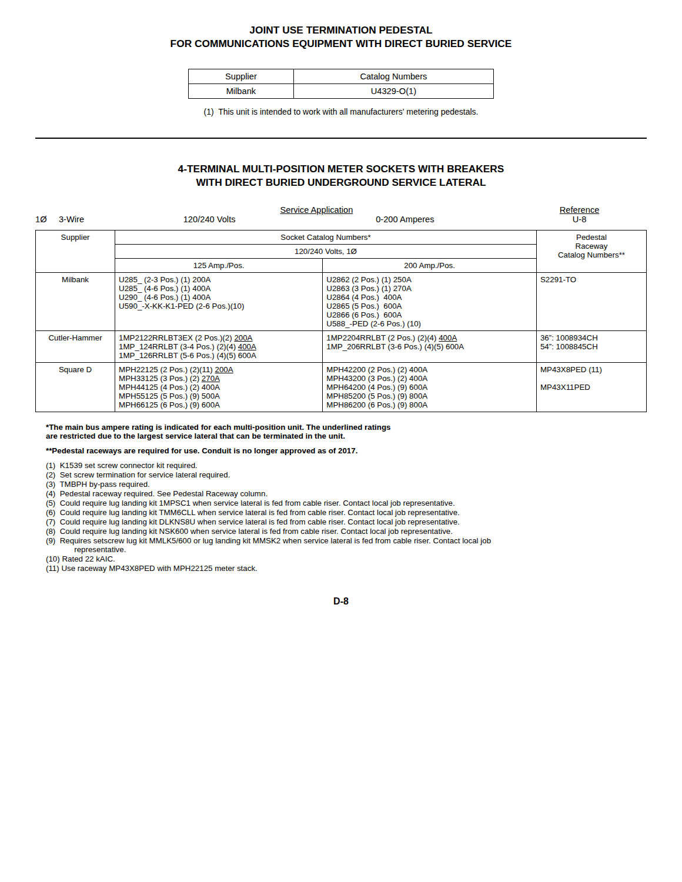JOINT USE TERMINATION PEDESTAL
FOR COMMUNICATIONS EQUIPMENT WITH DIRECT BURIED SERVICE
| Supplier | Catalog Numbers |
| --- | --- |
| Milbank | U4329-O(1) |
(1) This unit is intended to work with all manufacturers' metering pedestals.
4-TERMINAL MULTI-POSITION METER SOCKETS WITH BREAKERS
WITH DIRECT BURIED UNDERGROUND SERVICE LATERAL
| | Service Application | Reference |
| 1Ø 3-Wire | 120/240 Volts | | 0-200 Amperes | | U-8 |
| Supplier | Socket Catalog Numbers* | Pedestal Raceway Catalog Numbers** |
| --- | --- | --- |
| 120/240 Volts, 1Ø |
| 125 Amp./Pos. | 200 Amp./Pos. |
| Milbank | U285_ (2-3 Pos.) (1) 200A U285_ (4-6 Pos.) (1) 400A U290_ (4-6 Pos.) (1) 400A U590_-X-KK-K1-PED (2-6 Pos.)(10) | U2862 (2 Pos.) (1) 250A U2863 (3 Pos.) (1) 270A U2864 (4 Pos.) 400A U2865 (5 Pos.) 600A U2866 (6 Pos.) 600A U588_-PED (2-6 Pos.) (10) | S2291-TO |
| Cutler-Hammer | 1MP2122RRLBT3EX (2 Pos.)(2) 200A 1MP_124RRLBT (3-4 Pos.) (2)(4) 400A 1MP_126RRLBT (5-6 Pos.) (4)(5) 600A | 1MP2204RRLBT (2 Pos.) (2)(4) 400A 1MP_206RRLBT (3-6 Pos.) (4)(5) 600A | 36”: 1008934CH 54”: 1008845CH |
| Square D | MPH22125 (2 Pos.) (2)(11) 200A MPH33125 (3 Pos.) (2) 270A MPH44125 (4 Pos.) (2) 400A MPH55125 (5 Pos.) (9) 500A MPH66125 (6 Pos.) (9) 600A | MPH42200 (2 Pos.) (2) 400A MPH43200 (3 Pos.) (2) 400A MPH64200 (4 Pos.) (9) 600A MPH85200 (5 Pos.) (9) 800A MPH86200 (6 Pos.) (9) 800A | MP43X8PED (11) MP43X11PED |
*The main bus ampere rating is indicated for each multi-position unit. The underlined ratings
are restricted due to the largest service lateral that can be terminated in the unit.
**Pedestal raceways are required for use. Conduit is no longer approved as of 2017.
(1) K1539 set screw connector kit required.
(2) Set screw termination for service lateral required.
(3) TMBPH by-pass required.
(4) Pedestal raceway required. See Pedestal Raceway column.
(5) Could require lug landing kit 1MPSC1 when service lateral is fed from cable riser. Contact local job representative.
(6) Could require lug landing kit TMM6CLL when service lateral is fed from cable riser. Contact local job representative.
(7) Could require lug landing kit DLKNS8U when service lateral is fed from cable riser. Contact local job representative.
(8) Could require lug landing kit NSK600 when service lateral is fed from cable riser. Contact local job representative.
(9) Requires setscrew lug kit MMLK5/600 or lug landing kit MMSK2 when service lateral is fed from cable riser. Contact local job
representative.
(10) Rated 22 kAIC.
(11) Use raceway MP43X8PED with MPH22125 meter stack.
D-8